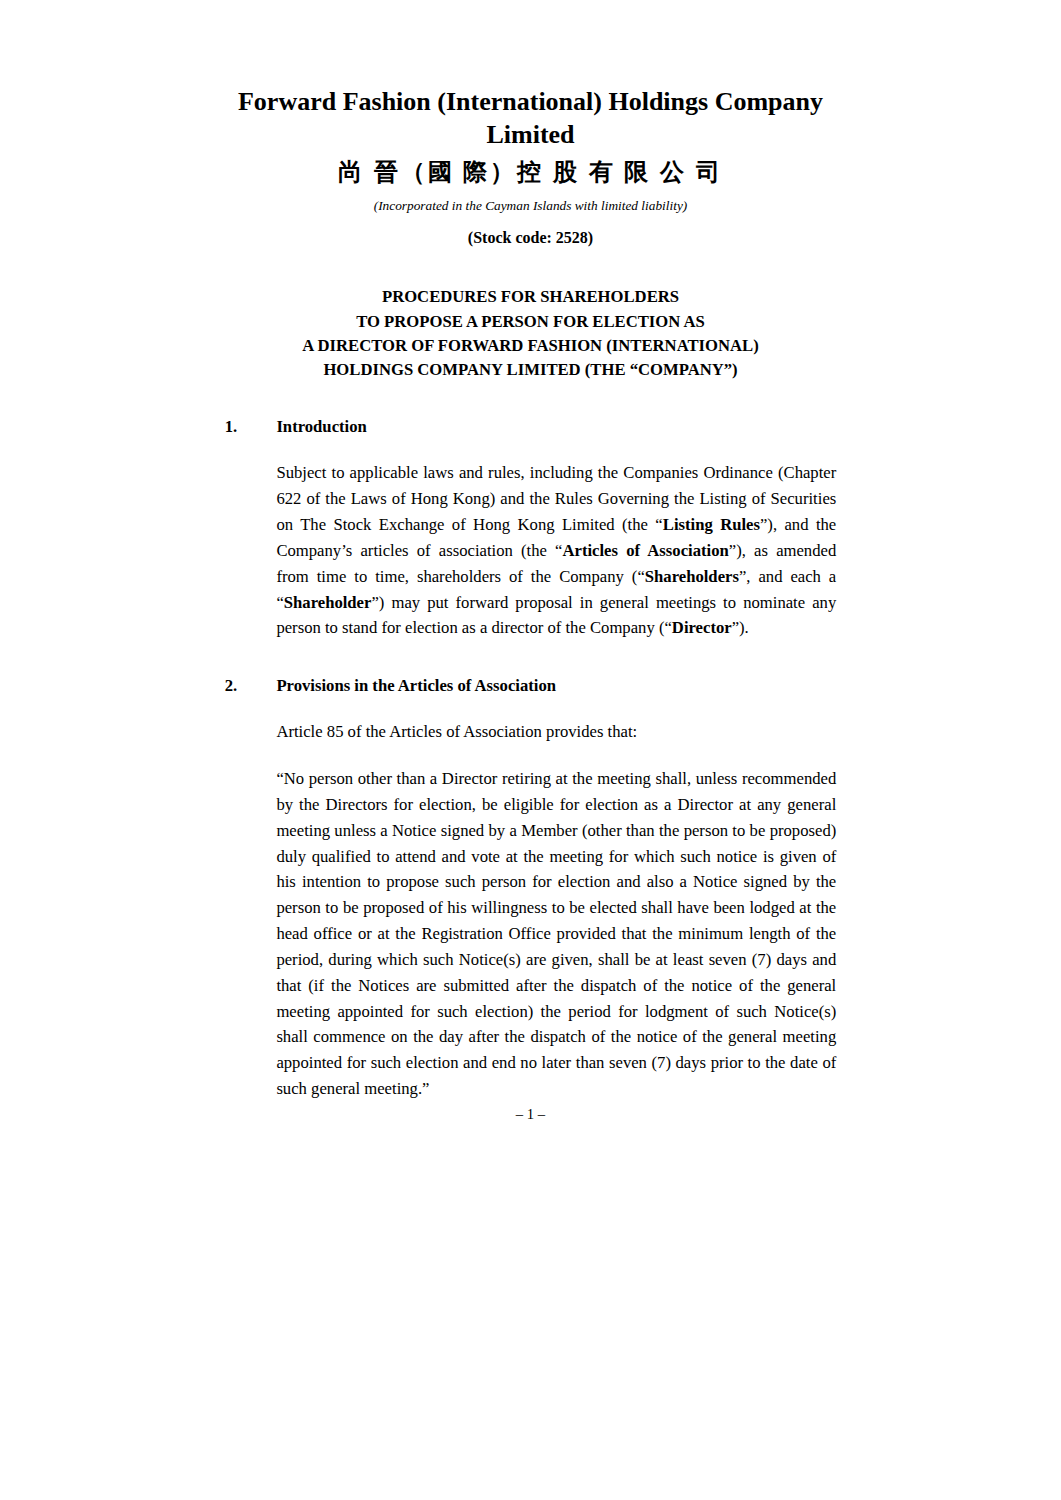Forward Fashion (International) Holdings Company Limited
尚 晉（國 際）控 股 有 限 公 司
(Incorporated in the Cayman Islands with limited liability)
(Stock code: 2528)
Procedures for Shareholders
to Propose a Person for Election as
a Director of Forward Fashion (International)
Holdings Company Limited (the “Company”)
1. Introduction
Subject to applicable laws and rules, including the Companies Ordinance (Chapter 622 of the Laws of Hong Kong) and the Rules Governing the Listing of Securities on The Stock Exchange of Hong Kong Limited (the “Listing Rules”), and the Company’s articles of association (the “Articles of Association”), as amended from time to time, shareholders of the Company (“Shareholders”, and each a “Shareholder”) may put forward proposal in general meetings to nominate any person to stand for election as a director of the Company (“Director”).
2. Provisions in the Articles of Association
Article 85 of the Articles of Association provides that:
“No person other than a Director retiring at the meeting shall, unless recommended by the Directors for election, be eligible for election as a Director at any general meeting unless a Notice signed by a Member (other than the person to be proposed) duly qualified to attend and vote at the meeting for which such notice is given of his intention to propose such person for election and also a Notice signed by the person to be proposed of his willingness to be elected shall have been lodged at the head office or at the Registration Office provided that the minimum length of the period, during which such Notice(s) are given, shall be at least seven (7) days and that (if the Notices are submitted after the dispatch of the notice of the general meeting appointed for such election) the period for lodgment of such Notice(s) shall commence on the day after the dispatch of the notice of the general meeting appointed for such election and end no later than seven (7) days prior to the date of such general meeting.”
– 1 –